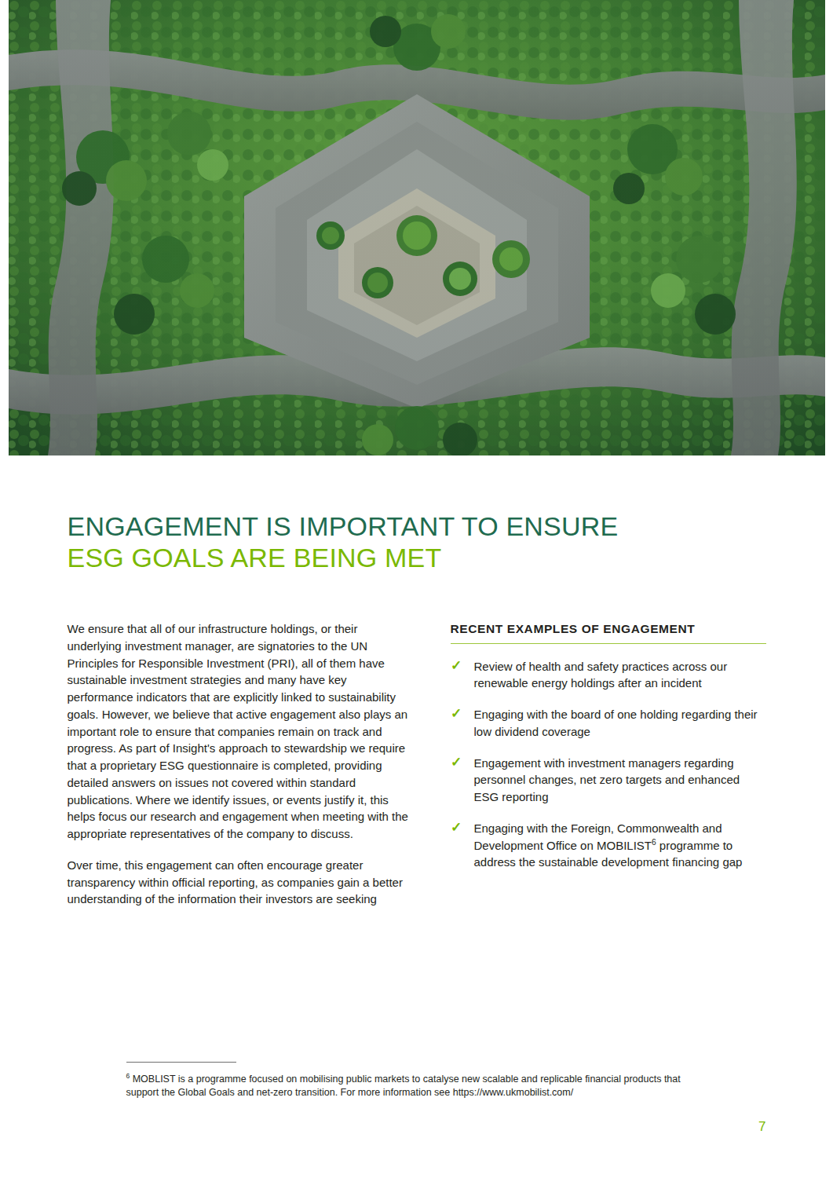ENGAGEMENT IS IMPORTANT TO ENSURE ESG GOALS ARE BEING MET
We ensure that all of our infrastructure holdings, or their underlying investment manager, are signatories to the UN Principles for Responsible Investment (PRI), all of them have sustainable investment strategies and many have key performance indicators that are explicitly linked to sustainability goals. However, we believe that active engagement also plays an important role to ensure that companies remain on track and progress. As part of Insight's approach to stewardship we require that a proprietary ESG questionnaire is completed, providing detailed answers on issues not covered within standard publications. Where we identify issues, or events justify it, this helps focus our research and engagement when meeting with the appropriate representatives of the company to discuss.
Over time, this engagement can often encourage greater transparency within official reporting, as companies gain a better understanding of the information their investors are seeking
RECENT EXAMPLES OF ENGAGEMENT
Review of health and safety practices across our renewable energy holdings after an incident
Engaging with the board of one holding regarding their low dividend coverage
Engagement with investment managers regarding personnel changes, net zero targets and enhanced ESG reporting
Engaging with the Foreign, Commonwealth and Development Office on MOBILIST6 programme to address the sustainable development financing gap
6 MOBLIST is a programme focused on mobilising public markets to catalyse new scalable and replicable financial products that support the Global Goals and net-zero transition. For more information see https://www.ukmobilist.com/
7